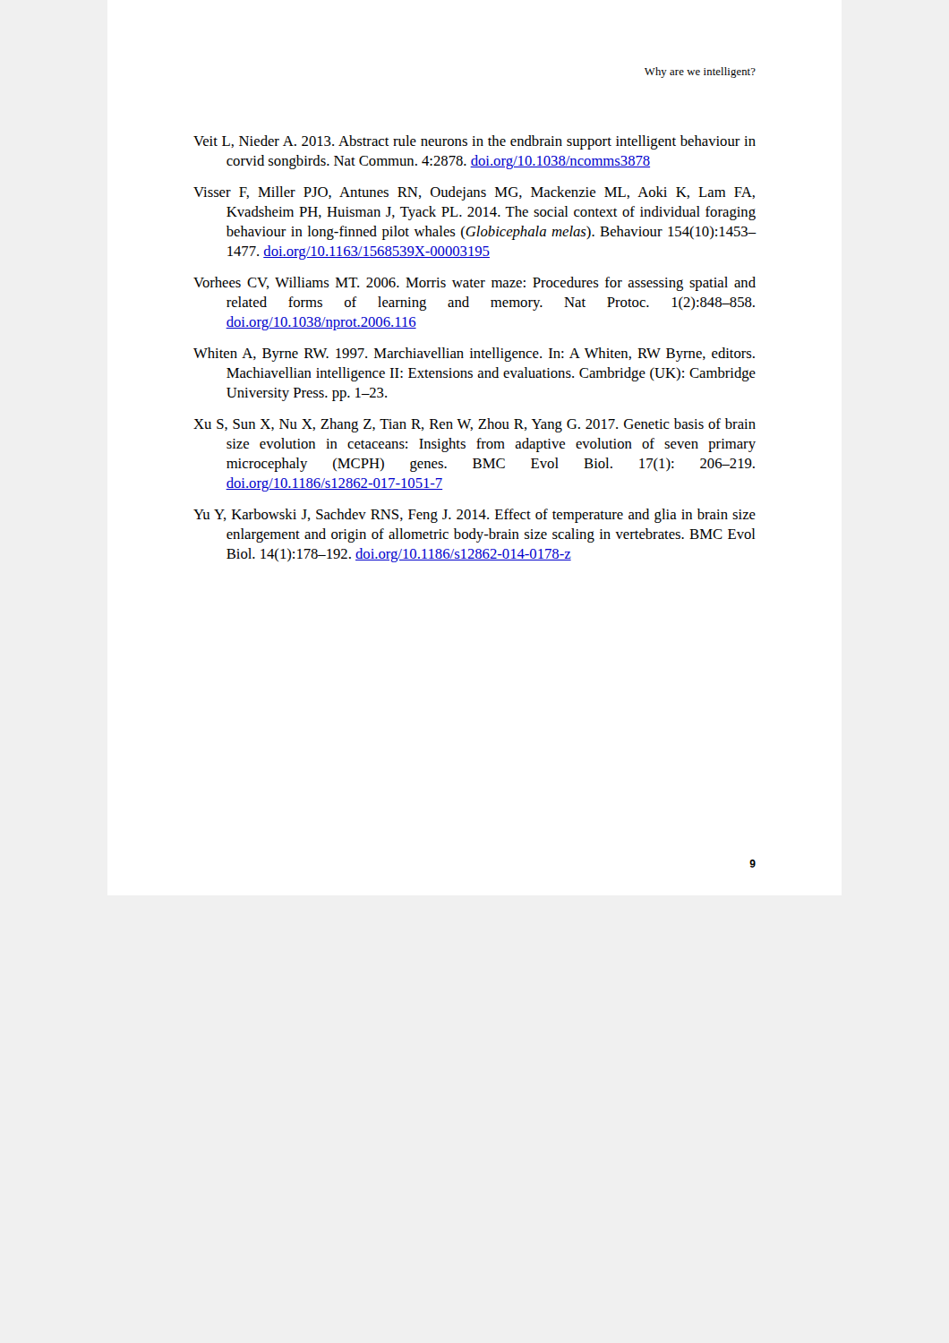Why are we intelligent?
Veit L, Nieder A. 2013. Abstract rule neurons in the endbrain support intelligent behaviour in corvid songbirds. Nat Commun. 4:2878. doi.org/10.1038/ncomms3878
Visser F, Miller PJO, Antunes RN, Oudejans MG, Mackenzie ML, Aoki K, Lam FA, Kvadsheim PH, Huisman J, Tyack PL. 2014. The social context of individual foraging behaviour in long-finned pilot whales (Globicephala melas). Behaviour 154(10):1453–1477. doi.org/10.1163/1568539X-00003195
Vorhees CV, Williams MT. 2006. Morris water maze: Procedures for assessing spatial and related forms of learning and memory. Nat Protoc. 1(2):848–858. doi.org/10.1038/nprot.2006.116
Whiten A, Byrne RW. 1997. Marchiavellian intelligence. In: A Whiten, RW Byrne, editors. Machiavellian intelligence II: Extensions and evaluations. Cambridge (UK): Cambridge University Press. pp. 1–23.
Xu S, Sun X, Nu X, Zhang Z, Tian R, Ren W, Zhou R, Yang G. 2017. Genetic basis of brain size evolution in cetaceans: Insights from adaptive evolution of seven primary microcephaly (MCPH) genes. BMC Evol Biol. 17(1): 206–219. doi.org/10.1186/s12862-017-1051-7
Yu Y, Karbowski J, Sachdev RNS, Feng J. 2014. Effect of temperature and glia in brain size enlargement and origin of allometric body-brain size scaling in vertebrates. BMC Evol Biol. 14(1):178–192. doi.org/10.1186/s12862-014-0178-z
9